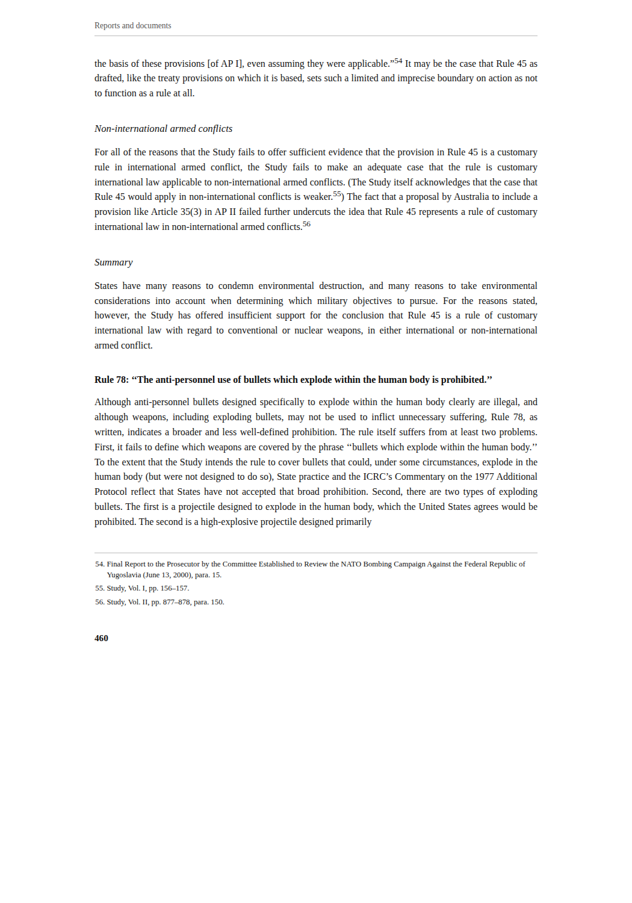Reports and documents
the basis of these provisions [of AP I], even assuming they were applicable.”54 It may be the case that Rule 45 as drafted, like the treaty provisions on which it is based, sets such a limited and imprecise boundary on action as not to function as a rule at all.
Non-international armed conflicts
For all of the reasons that the Study fails to offer sufficient evidence that the provision in Rule 45 is a customary rule in international armed conflict, the Study fails to make an adequate case that the rule is customary international law applicable to non-international armed conflicts. (The Study itself acknowledges that the case that Rule 45 would apply in non-international conflicts is weaker.55) The fact that a proposal by Australia to include a provision like Article 35(3) in AP II failed further undercuts the idea that Rule 45 represents a rule of customary international law in non-international armed conflicts.56
Summary
States have many reasons to condemn environmental destruction, and many reasons to take environmental considerations into account when determining which military objectives to pursue. For the reasons stated, however, the Study has offered insufficient support for the conclusion that Rule 45 is a rule of customary international law with regard to conventional or nuclear weapons, in either international or non-international armed conflict.
Rule 78: ‘‘The anti-personnel use of bullets which explode within the human body is prohibited.’’
Although anti-personnel bullets designed specifically to explode within the human body clearly are illegal, and although weapons, including exploding bullets, may not be used to inflict unnecessary suffering, Rule 78, as written, indicates a broader and less well-defined prohibition. The rule itself suffers from at least two problems. First, it fails to define which weapons are covered by the phrase ‘‘bullets which explode within the human body.’’ To the extent that the Study intends the rule to cover bullets that could, under some circumstances, explode in the human body (but were not designed to do so), State practice and the ICRC’s Commentary on the 1977 Additional Protocol reflect that States have not accepted that broad prohibition. Second, there are two types of exploding bullets. The first is a projectile designed to explode in the human body, which the United States agrees would be prohibited. The second is a high-explosive projectile designed primarily
Final Report to the Prosecutor by the Committee Established to Review the NATO Bombing Campaign Against the Federal Republic of Yugoslavia (June 13, 2000), para. 15.
Study, Vol. I, pp. 156–157.
Study, Vol. II, pp. 877–878, para. 150.
460